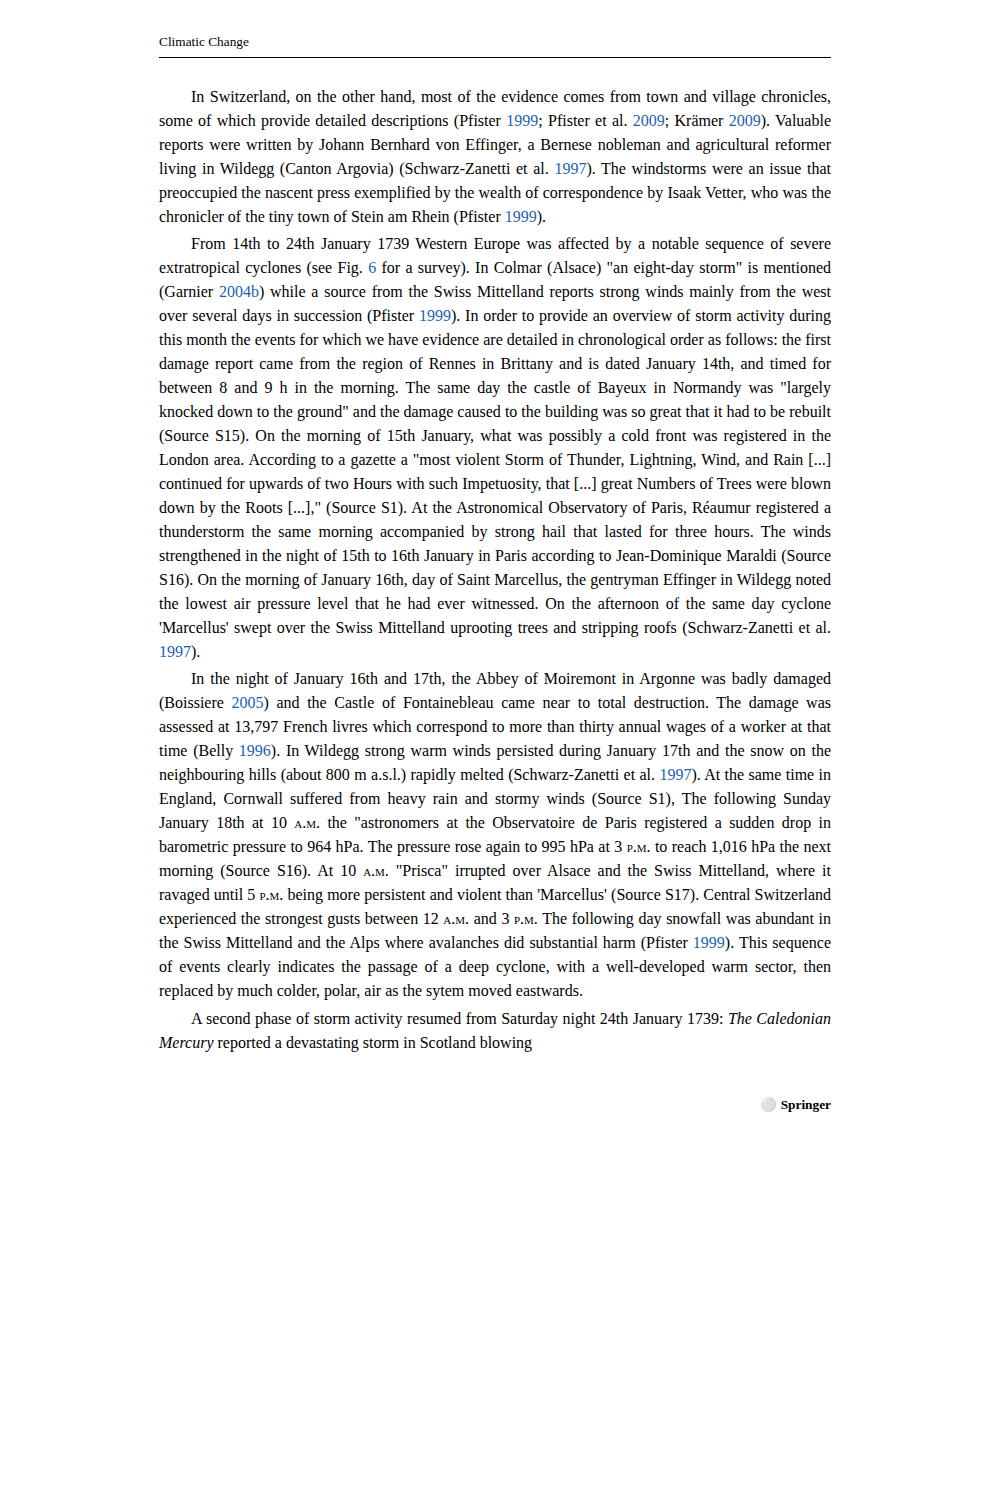Climatic Change
In Switzerland, on the other hand, most of the evidence comes from town and village chronicles, some of which provide detailed descriptions (Pfister 1999; Pfister et al. 2009; Krämer 2009). Valuable reports were written by Johann Bernhard von Effinger, a Bernese nobleman and agricultural reformer living in Wildegg (Canton Argovia) (Schwarz-Zanetti et al. 1997). The windstorms were an issue that preoccupied the nascent press exemplified by the wealth of correspondence by Isaak Vetter, who was the chronicler of the tiny town of Stein am Rhein (Pfister 1999).
From 14th to 24th January 1739 Western Europe was affected by a notable sequence of severe extratropical cyclones (see Fig. 6 for a survey). In Colmar (Alsace) "an eight-day storm" is mentioned (Garnier 2004b) while a source from the Swiss Mittelland reports strong winds mainly from the west over several days in succession (Pfister 1999). In order to provide an overview of storm activity during this month the events for which we have evidence are detailed in chronological order as follows: the first damage report came from the region of Rennes in Brittany and is dated January 14th, and timed for between 8 and 9 h in the morning. The same day the castle of Bayeux in Normandy was "largely knocked down to the ground" and the damage caused to the building was so great that it had to be rebuilt (Source S15). On the morning of 15th January, what was possibly a cold front was registered in the London area. According to a gazette a "most violent Storm of Thunder, Lightning, Wind, and Rain [...] continued for upwards of two Hours with such Impetuosity, that [...] great Numbers of Trees were blown down by the Roots [...]," (Source S1). At the Astronomical Observatory of Paris, Réaumur registered a thunderstorm the same morning accompanied by strong hail that lasted for three hours. The winds strengthened in the night of 15th to 16th January in Paris according to Jean-Dominique Maraldi (Source S16). On the morning of January 16th, day of Saint Marcellus, the gentryman Effinger in Wildegg noted the lowest air pressure level that he had ever witnessed. On the afternoon of the same day cyclone 'Marcellus' swept over the Swiss Mittelland uprooting trees and stripping roofs (Schwarz-Zanetti et al. 1997).
In the night of January 16th and 17th, the Abbey of Moiremont in Argonne was badly damaged (Boissiere 2005) and the Castle of Fontainebleau came near to total destruction. The damage was assessed at 13,797 French livres which correspond to more than thirty annual wages of a worker at that time (Belly 1996). In Wildegg strong warm winds persisted during January 17th and the snow on the neighbouring hills (about 800 m a.s.l.) rapidly melted (Schwarz-Zanetti et al. 1997). At the same time in England, Cornwall suffered from heavy rain and stormy winds (Source S1), The following Sunday January 18th at 10 a.m. the "astronomers at the Observatoire de Paris registered a sudden drop in barometric pressure to 964 hPa. The pressure rose again to 995 hPa at 3 p.m. to reach 1,016 hPa the next morning (Source S16). At 10 a.m. "Prisca" irrupted over Alsace and the Swiss Mittelland, where it ravaged until 5 p.m. being more persistent and violent than 'Marcellus' (Source S17). Central Switzerland experienced the strongest gusts between 12 a.m. and 3 p.m. The following day snowfall was abundant in the Swiss Mittelland and the Alps where avalanches did substantial harm (Pfister 1999). This sequence of events clearly indicates the passage of a deep cyclone, with a well-developed warm sector, then replaced by much colder, polar, air as the sytem moved eastwards.
A second phase of storm activity resumed from Saturday night 24th January 1739: The Caledonian Mercury reported a devastating storm in Scotland blowing
⚪Springer